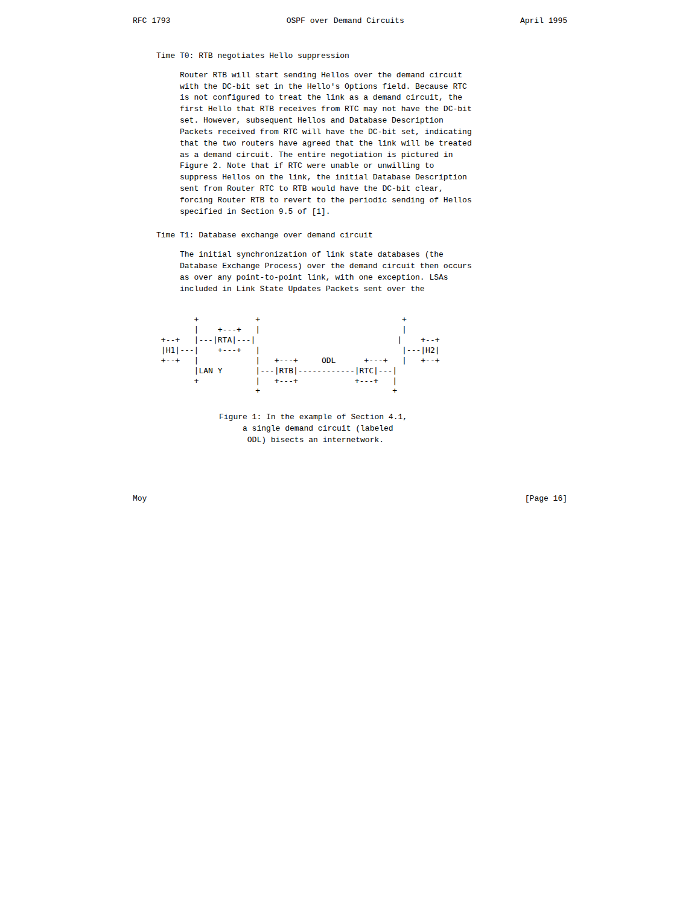RFC 1793 OSPF over Demand Circuits April 1995
Time T0: RTB negotiates Hello suppression
Router RTB will start sending Hellos over the demand circuit with the DC-bit set in the Hello's Options field. Because RTC is not configured to treat the link as a demand circuit, the first Hello that RTB receives from RTC may not have the DC-bit set. However, subsequent Hellos and Database Description Packets received from RTC will have the DC-bit set, indicating that the two routers have agreed that the link will be treated as a demand circuit. The entire negotiation is pictured in Figure 2. Note that if RTC were unable or unwilling to suppress Hellos on the link, the initial Database Description sent from Router RTC to RTB would have the DC-bit clear, forcing Router RTB to revert to the periodic sending of Hellos specified in Section 9.5 of [1].
Time T1: Database exchange over demand circuit
The initial synchronization of link state databases (the Database Exchange Process) over the demand circuit then occurs as over any point-to-point link, with one exception. LSAs included in Link State Updates Packets sent over the
        +            +                              +
        |    +---+   |                              |
 +--+   |---|RTA|---|                              |    +--+
 |H1|---|    +---+   |                              |---|H2|
 +--+   |            |   +---+     ODL      +---+   |   +--+
        |LAN Y       |---|RTB|------------|RTC|---|
        +            |   +---+            +---+   |
                     +                            +
Figure 1: In the example of Section 4.1, a single demand circuit (labeled ODL) bisects an internetwork.
Moy [Page 16]